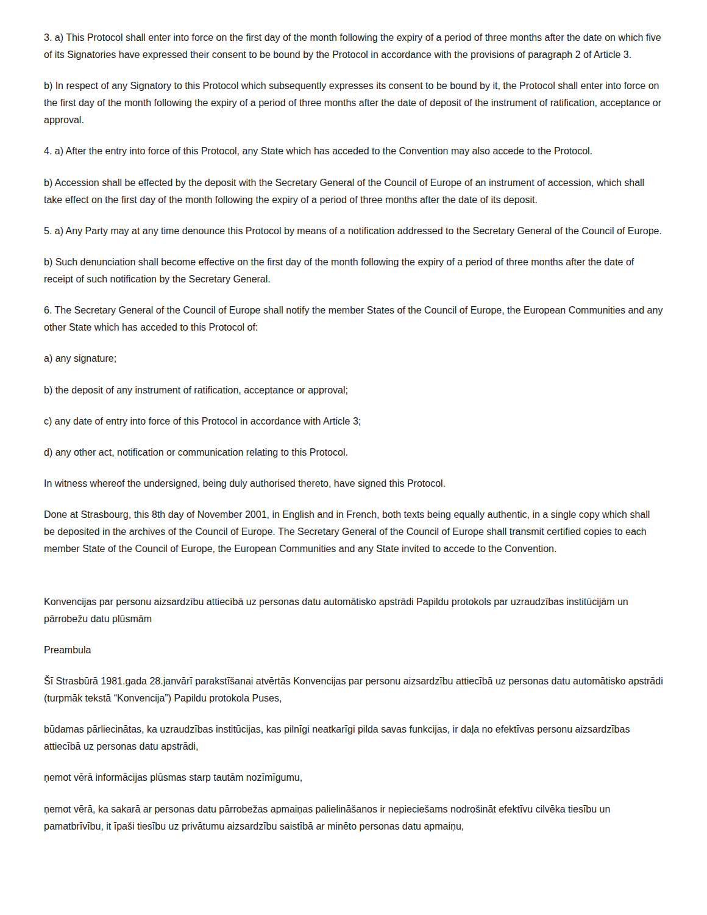3. a) This Protocol shall enter into force on the first day of the month following the expiry of a period of three months after the date on which five of its Signatories have expressed their consent to be bound by the Protocol in accordance with the provisions of paragraph 2 of Article 3.
b) In respect of any Signatory to this Protocol which subsequently expresses its consent to be bound by it, the Protocol shall enter into force on the first day of the month following the expiry of a period of three months after the date of deposit of the instrument of ratification, acceptance or approval.
4. a) After the entry into force of this Protocol, any State which has acceded to the Convention may also accede to the Protocol.
b) Accession shall be effected by the deposit with the Secretary General of the Council of Europe of an instrument of accession, which shall take effect on the first day of the month following the expiry of a period of three months after the date of its deposit.
5. a) Any Party may at any time denounce this Protocol by means of a notification addressed to the Secretary General of the Council of Europe.
b) Such denunciation shall become effective on the first day of the month following the expiry of a period of three months after the date of receipt of such notification by the Secretary General.
6. The Secretary General of the Council of Europe shall notify the member States of the Council of Europe, the European Communities and any other State which has acceded to this Protocol of:
a) any signature;
b) the deposit of any instrument of ratification, acceptance or approval;
c) any date of entry into force of this Protocol in accordance with Article 3;
d) any other act, notification or communication relating to this Protocol.
In witness whereof the undersigned, being duly authorised thereto, have signed this Protocol.
Done at Strasbourg, this 8th day of November 2001, in English and in French, both texts being equally authentic, in a single copy which shall be deposited in the archives of the Council of Europe. The Secretary General of the Council of Europe shall transmit certified copies to each member State of the Council of Europe, the European Communities and any State invited to accede to the Convention.
Konvencijas par personu aizsardzību attiecībā uz personas datu automātisko apstrādi Papildu protokols par uzraudzības institūcijām un pārrobežu datu plūsmām
Preambula
Šī Strasbūrā 1981.gada 28.janvārī parakstīšanai atvērtās Konvencijas par personu aizsardzību attiecībā uz personas datu automātisko apstrādi (turpmāk tekstā “Konvencija”) Papildu protokola Puses,
būdamas pārliecinātas, ka uzraudzības institūcijas, kas pilnīgi neatkarīgi pilda savas funkcijas, ir daļa no efektīvas personu aizsardzības attiecībā uz personas datu apstrādi,
ņemot vērā informācijas plūsmas starp tautām nozīmīgumu,
ņemot vērā, ka sakarā ar personas datu pārrobežas apmaiņas palielināšanos ir nepieciešams nodrošināt efektīvu cilvēka tiesību un pamatbrīvību, it īpaši tiesību uz privātumu aizsardzību saistībā ar minēto personas datu apmaiņu,